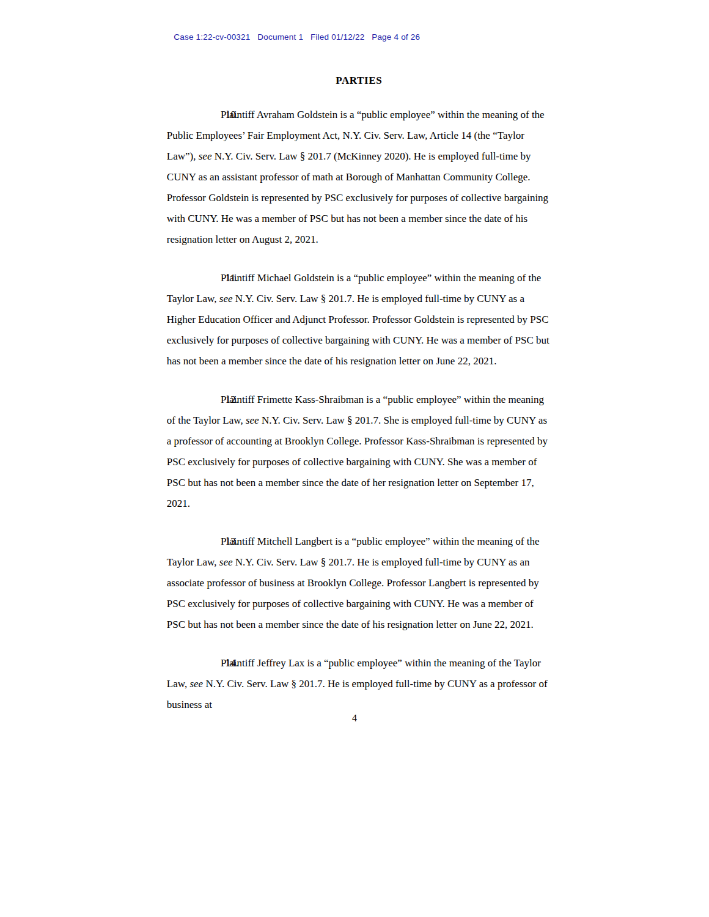Case 1:22-cv-00321 Document 1 Filed 01/12/22 Page 4 of 26
PARTIES
10. Plaintiff Avraham Goldstein is a “public employee” within the meaning of the Public Employees’ Fair Employment Act, N.Y. Civ. Serv. Law, Article 14 (the “Taylor Law”), see N.Y. Civ. Serv. Law § 201.7 (McKinney 2020). He is employed full-time by CUNY as an assistant professor of math at Borough of Manhattan Community College. Professor Goldstein is represented by PSC exclusively for purposes of collective bargaining with CUNY. He was a member of PSC but has not been a member since the date of his resignation letter on August 2, 2021.
11. Plaintiff Michael Goldstein is a “public employee” within the meaning of the Taylor Law, see N.Y. Civ. Serv. Law § 201.7. He is employed full-time by CUNY as a Higher Education Officer and Adjunct Professor. Professor Goldstein is represented by PSC exclusively for purposes of collective bargaining with CUNY. He was a member of PSC but has not been a member since the date of his resignation letter on June 22, 2021.
12. Plaintiff Frimette Kass-Shraibman is a “public employee” within the meaning of the Taylor Law, see N.Y. Civ. Serv. Law § 201.7. She is employed full-time by CUNY as a professor of accounting at Brooklyn College. Professor Kass-Shraibman is represented by PSC exclusively for purposes of collective bargaining with CUNY. She was a member of PSC but has not been a member since the date of her resignation letter on September 17, 2021.
13. Plaintiff Mitchell Langbert is a “public employee” within the meaning of the Taylor Law, see N.Y. Civ. Serv. Law § 201.7. He is employed full-time by CUNY as an associate professor of business at Brooklyn College. Professor Langbert is represented by PSC exclusively for purposes of collective bargaining with CUNY. He was a member of PSC but has not been a member since the date of his resignation letter on June 22, 2021.
14. Plaintiff Jeffrey Lax is a “public employee” within the meaning of the Taylor Law, see N.Y. Civ. Serv. Law § 201.7. He is employed full-time by CUNY as a professor of business at
4